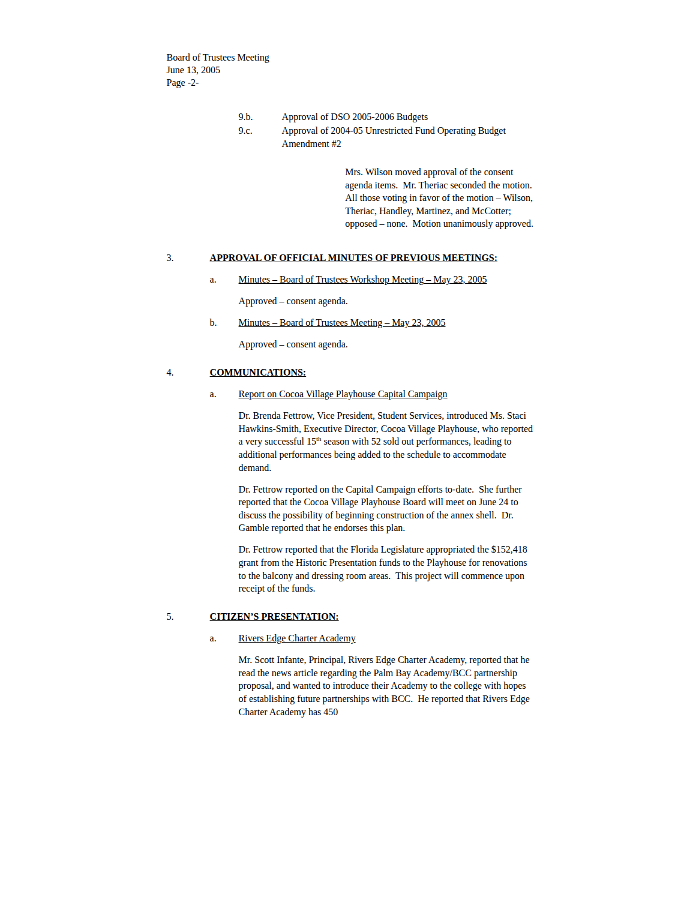Board of Trustees Meeting
June 13, 2005
Page -2-
9.b.
Approval of DSO 2005-2006 Budgets
9.c.
Approval of 2004-05 Unrestricted Fund Operating Budget Amendment #2
Mrs. Wilson moved approval of the consent agenda items. Mr. Theriac seconded the motion. All those voting in favor of the motion – Wilson, Theriac, Handley, Martinez, and McCotter; opposed – none. Motion unanimously approved.
3.
APPROVAL OF OFFICIAL MINUTES OF PREVIOUS MEETINGS:
a.
Minutes – Board of Trustees Workshop Meeting – May 23, 2005
Approved – consent agenda.
b.
Minutes – Board of Trustees Meeting – May 23, 2005
Approved – consent agenda.
4.
COMMUNICATIONS:
a.
Report on Cocoa Village Playhouse Capital Campaign
Dr. Brenda Fettrow, Vice President, Student Services, introduced Ms. Staci Hawkins-Smith, Executive Director, Cocoa Village Playhouse, who reported a very successful 15th season with 52 sold out performances, leading to additional performances being added to the schedule to accommodate demand.
Dr. Fettrow reported on the Capital Campaign efforts to-date. She further reported that the Cocoa Village Playhouse Board will meet on June 24 to discuss the possibility of beginning construction of the annex shell. Dr. Gamble reported that he endorses this plan.
Dr. Fettrow reported that the Florida Legislature appropriated the $152,418 grant from the Historic Presentation funds to the Playhouse for renovations to the balcony and dressing room areas. This project will commence upon receipt of the funds.
5.
CITIZEN’S PRESENTATION:
a.
Rivers Edge Charter Academy
Mr. Scott Infante, Principal, Rivers Edge Charter Academy, reported that he read the news article regarding the Palm Bay Academy/BCC partnership proposal, and wanted to introduce their Academy to the college with hopes of establishing future partnerships with BCC. He reported that Rivers Edge Charter Academy has 450